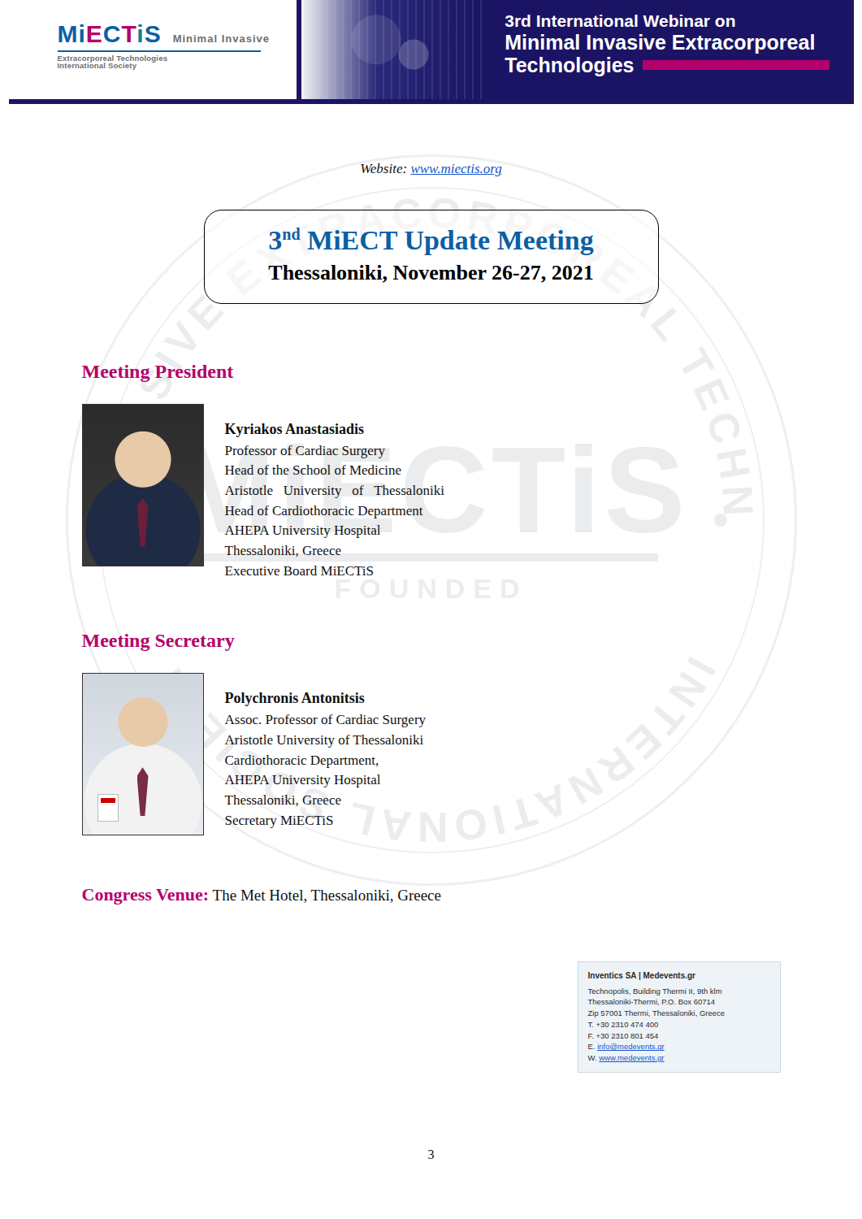Mi ECTiS Minimal Invasive
Extracorporeal Technologies International Society
3rd International Webinar on
Minimal Invasive Extracorporeal
Technologies
MINIMAL INVASIVE EXTRACORPOREAL TECHNOLOGIES INTERNATIONAL SOCIETY
MiECTiS
FOUNDED
Website: www.miectis.org
3nd MiECT Update Meeting
Thessaloniki, November 26-27, 2021
Meeting President
Kyriakos Anastasiadis
Professor of Cardiac Surgery
Head of the School of Medicine
Aristotle University of Thessaloniki
Head of Cardiothoracic Department
AHEPA University Hospital
Thessaloniki, Greece
Executive Board MiECTiS
Meeting Secretary
Polychronis Antonitsis
Assoc. Professor of Cardiac Surgery
Aristotle University of Thessaloniki
Cardiothoracic Department,
AHEPA University Hospital
Thessaloniki, Greece
Secretary MiECTiS
Congress Venue: The Met Hotel, Thessaloniki, Greece
Inventics SA | Medevents.gr
Technopolis, Building Thermi II, 9th klm
Thessaloniki-Thermi, P.O. Box 60714
Zip 57001 Thermi, Thessaloniki, Greece
T. +30 2310 474 400
F. +30 2310 801 454
E. info@medevents.gr
W. www.medevents.gr
3